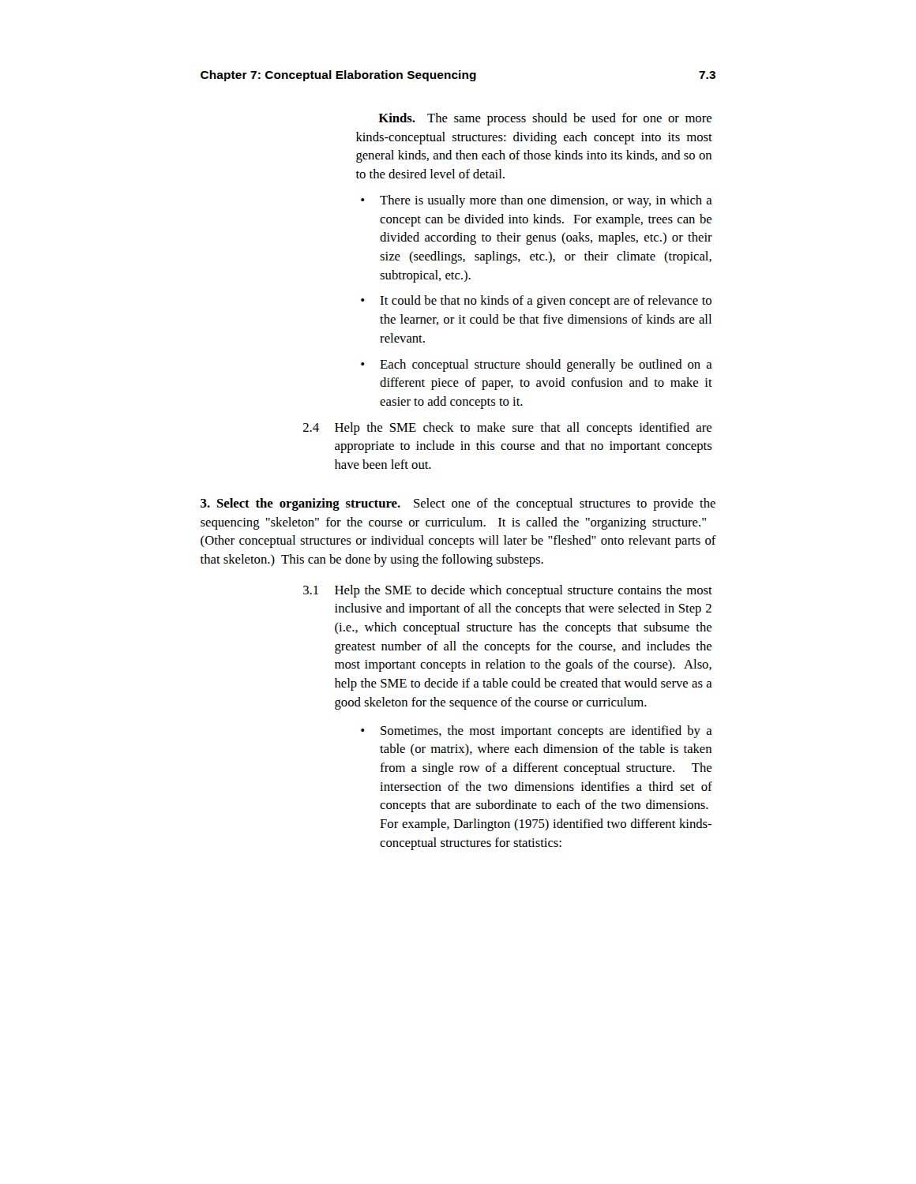Chapter 7: Conceptual Elaboration Sequencing 7.3
Kinds. The same process should be used for one or more kinds-conceptual structures: dividing each concept into its most general kinds, and then each of those kinds into its kinds, and so on to the desired level of detail.
There is usually more than one dimension, or way, in which a concept can be divided into kinds. For example, trees can be divided according to their genus (oaks, maples, etc.) or their size (seedlings, saplings, etc.), or their climate (tropical, subtropical, etc.).
It could be that no kinds of a given concept are of relevance to the learner, or it could be that five dimensions of kinds are all relevant.
Each conceptual structure should generally be outlined on a different piece of paper, to avoid confusion and to make it easier to add concepts to it.
2.4 Help the SME check to make sure that all concepts identified are appropriate to include in this course and that no important concepts have been left out.
3. Select the organizing structure. Select one of the conceptual structures to provide the sequencing "skeleton" for the course or curriculum. It is called the "organizing structure." (Other conceptual structures or individual concepts will later be "fleshed" onto relevant parts of that skeleton.) This can be done by using the following substeps.
3.1 Help the SME to decide which conceptual structure contains the most inclusive and important of all the concepts that were selected in Step 2 (i.e., which conceptual structure has the concepts that subsume the greatest number of all the concepts for the course, and includes the most important concepts in relation to the goals of the course). Also, help the SME to decide if a table could be created that would serve as a good skeleton for the sequence of the course or curriculum.
Sometimes, the most important concepts are identified by a table (or matrix), where each dimension of the table is taken from a single row of a different conceptual structure. The intersection of the two dimensions identifies a third set of concepts that are subordinate to each of the two dimensions. For example, Darlington (1975) identified two different kinds-conceptual structures for statistics: